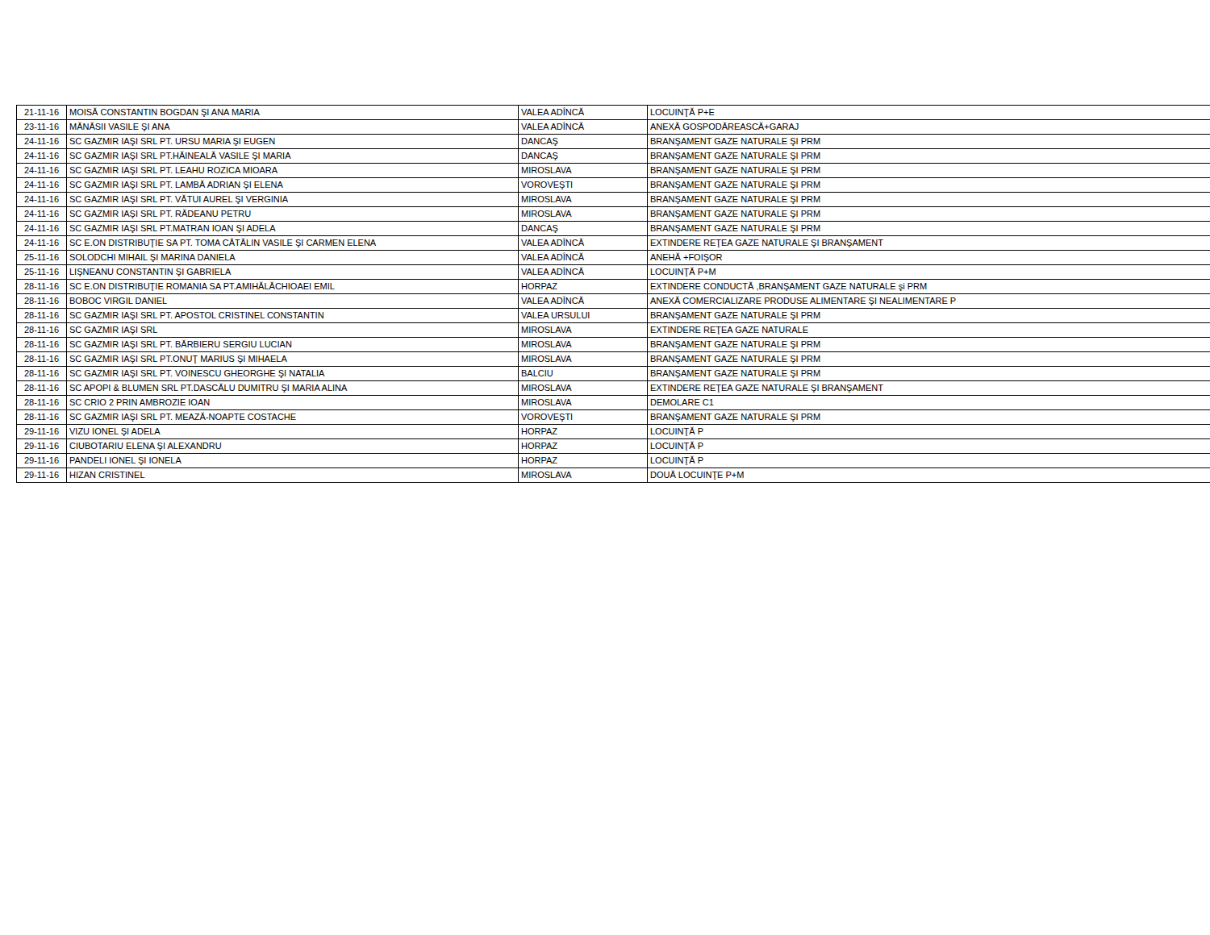| 21-11-16 | MOISĂ CONSTANTIN BOGDAN ŞI ANA MARIA | VALEA ADÎNCĂ | LOCUINŢĂ P+E |
| 23-11-16 | MĂNĂSII VASILE ŞI ANA | VALEA ADÎNCĂ | ANEXĂ GOSPODĂREASCĂ+GARAJ |
| 24-11-16 | SC GAZMIR IAŞI SRL PT. URSU MARIA ŞI EUGEN | DANCAŞ | BRANŞAMENT GAZE NATURALE ŞI PRM |
| 24-11-16 | SC GAZMIR IAŞI SRL PT.HĂINEALĂ VASILE ŞI MARIA | DANCAŞ | BRANŞAMENT GAZE NATURALE ŞI PRM |
| 24-11-16 | SC GAZMIR IAŞI SRL PT. LEAHU ROZICA MIOARA | MIROSLAVA | BRANŞAMENT GAZE NATURALE ŞI PRM |
| 24-11-16 | SC GAZMIR IAŞI SRL PT. LAMBĂ ADRIAN ŞI ELENA | VOROVEŞTI | BRANŞAMENT GAZE NATURALE ŞI PRM |
| 24-11-16 | SC GAZMIR IAŞI SRL PT. VĂTUI AUREL ŞI VERGINIA | MIROSLAVA | BRANŞAMENT GAZE NATURALE ŞI PRM |
| 24-11-16 | SC GAZMIR IAŞI SRL PT. RĂDEANU PETRU | MIROSLAVA | BRANŞAMENT GAZE NATURALE ŞI PRM |
| 24-11-16 | SC GAZMIR IAŞI SRL PT.MATRAN IOAN ŞI ADELA | DANCAŞ | BRANŞAMENT GAZE NATURALE ŞI PRM |
| 24-11-16 | SC E.ON DISTRIBUŢIE SA PT. TOMA CĂTĂLIN VASILE ŞI CARMEN ELENA | VALEA ADÎNCĂ | EXTINDERE REŢEA GAZE NATURALE ŞI BRANŞAMENT |
| 25-11-16 | SOLODCHI MIHAIL ŞI MARINA DANIELA | VALEA ADÎNCĂ | ANEHĂ +FOIŞOR |
| 25-11-16 | LIŞNEANU CONSTANTIN ŞI GABRIELA | VALEA ADÎNCĂ | LOCUINŢĂ P+M |
| 28-11-16 | SC E.ON DISTRIBUŢIE ROMANIA SA PT.AMIHĂLĂCHIOAEI EMIL | HORPAZ | EXTINDERE CONDUCTĂ ,BRANŞAMENT GAZE NATURALE şi PRM |
| 28-11-16 | BOBOC VIRGIL DANIEL | VALEA ADÎNCĂ | ANEXĂ COMERCIALIZARE PRODUSE ALIMENTARE ŞI NEALIMENTARE P |
| 28-11-16 | SC GAZMIR IAŞI SRL PT. APOSTOL CRISTINEL CONSTANTIN | VALEA URSULUI | BRANŞAMENT GAZE NATURALE ŞI PRM |
| 28-11-16 | SC GAZMIR IAŞI SRL | MIROSLAVA | EXTINDERE REŢEA GAZE NATURALE |
| 28-11-16 | SC GAZMIR IAŞI SRL PT. BĂRBIERU SERGIU LUCIAN | MIROSLAVA | BRANŞAMENT GAZE NATURALE ŞI PRM |
| 28-11-16 | SC GAZMIR IAŞI SRL PT.ONUŢ MARIUS ŞI MIHAELA | MIROSLAVA | BRANŞAMENT GAZE NATURALE ŞI PRM |
| 28-11-16 | SC GAZMIR IAŞI SRL PT. VOINESCU GHEORGHE ŞI NATALIA | BALCIU | BRANŞAMENT GAZE NATURALE ŞI PRM |
| 28-11-16 | SC APOPI & BLUMEN SRL PT.DASCĂLU DUMITRU ŞI MARIA ALINA | MIROSLAVA | EXTINDERE REŢEA GAZE NATURALE ŞI BRANŞAMENT |
| 28-11-16 | SC CRIO 2 PRIN AMBROZIE IOAN | MIROSLAVA | DEMOLARE C1 |
| 28-11-16 | SC GAZMIR IAŞI SRL PT. MEAZĂ-NOAPTE COSTACHE | VOROVEŞTI | BRANŞAMENT GAZE NATURALE ŞI PRM |
| 29-11-16 | VIZU IONEL ŞI ADELA | HORPAZ | LOCUINŢĂ P |
| 29-11-16 | CIUBOTARIU ELENA ŞI ALEXANDRU | HORPAZ | LOCUINŢĂ P |
| 29-11-16 | PANDELI IONEL ŞI IONELA | HORPAZ | LOCUINŢĂ P |
| 29-11-16 | HIZAN CRISTINEL | MIROSLAVA | DOUĂ LOCUINŢE P+M |